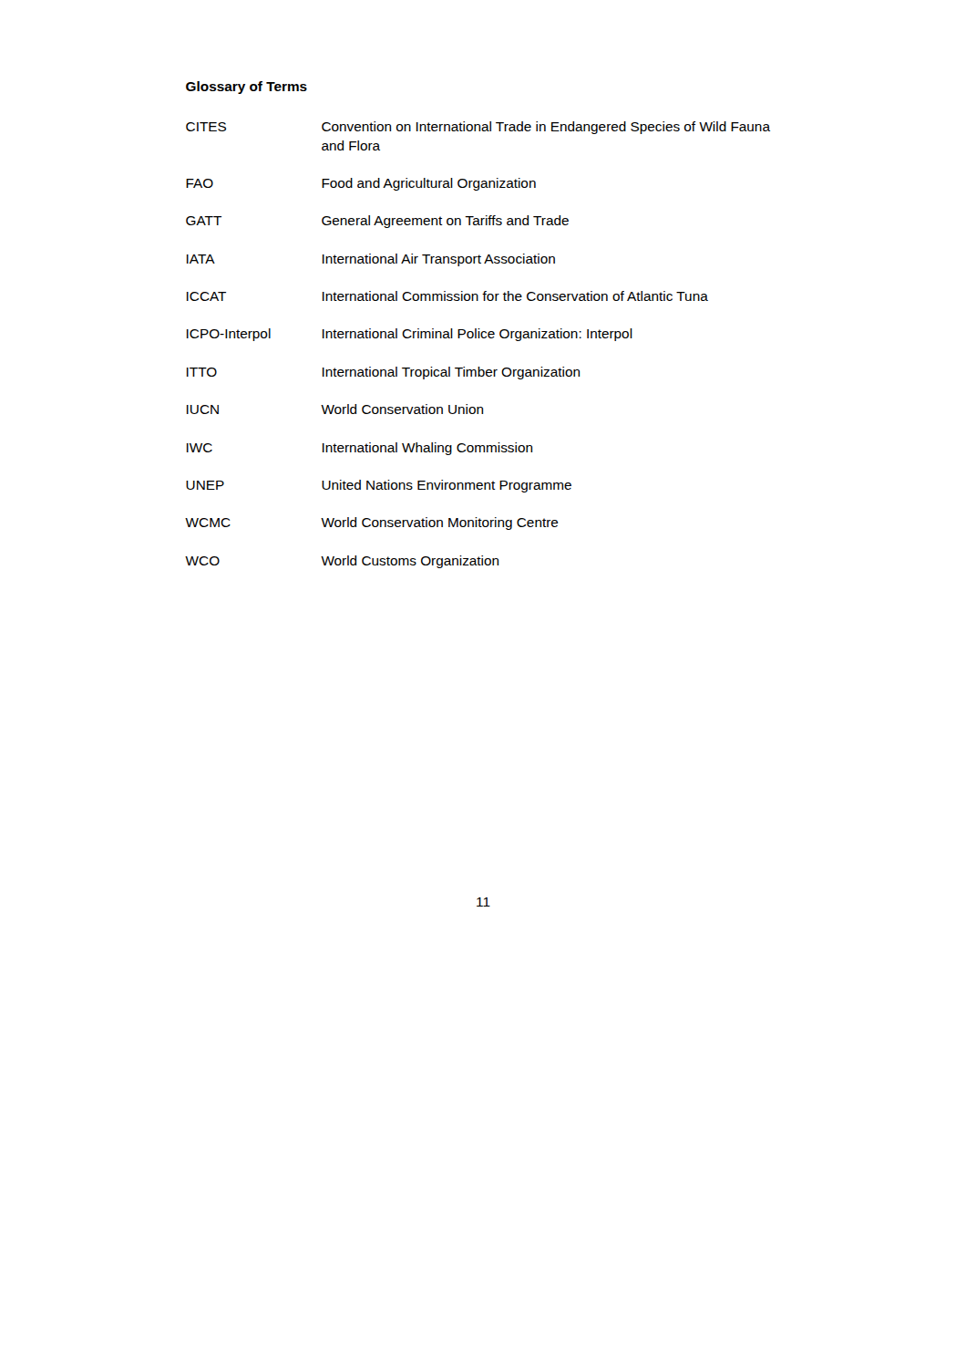Glossary of Terms
CITES
Convention on International Trade in Endangered Species of Wild Fauna and Flora
FAO
Food and Agricultural Organization
GATT
General Agreement on Tariffs and Trade
IATA
International Air Transport Association
ICCAT
International Commission for the Conservation of Atlantic Tuna
ICPO-Interpol
International Criminal Police Organization: Interpol
ITTO
International Tropical Timber Organization
IUCN
World Conservation Union
IWC
International Whaling Commission
UNEP
United Nations Environment Programme
WCMC
World Conservation Monitoring Centre
WCO
World Customs Organization
11